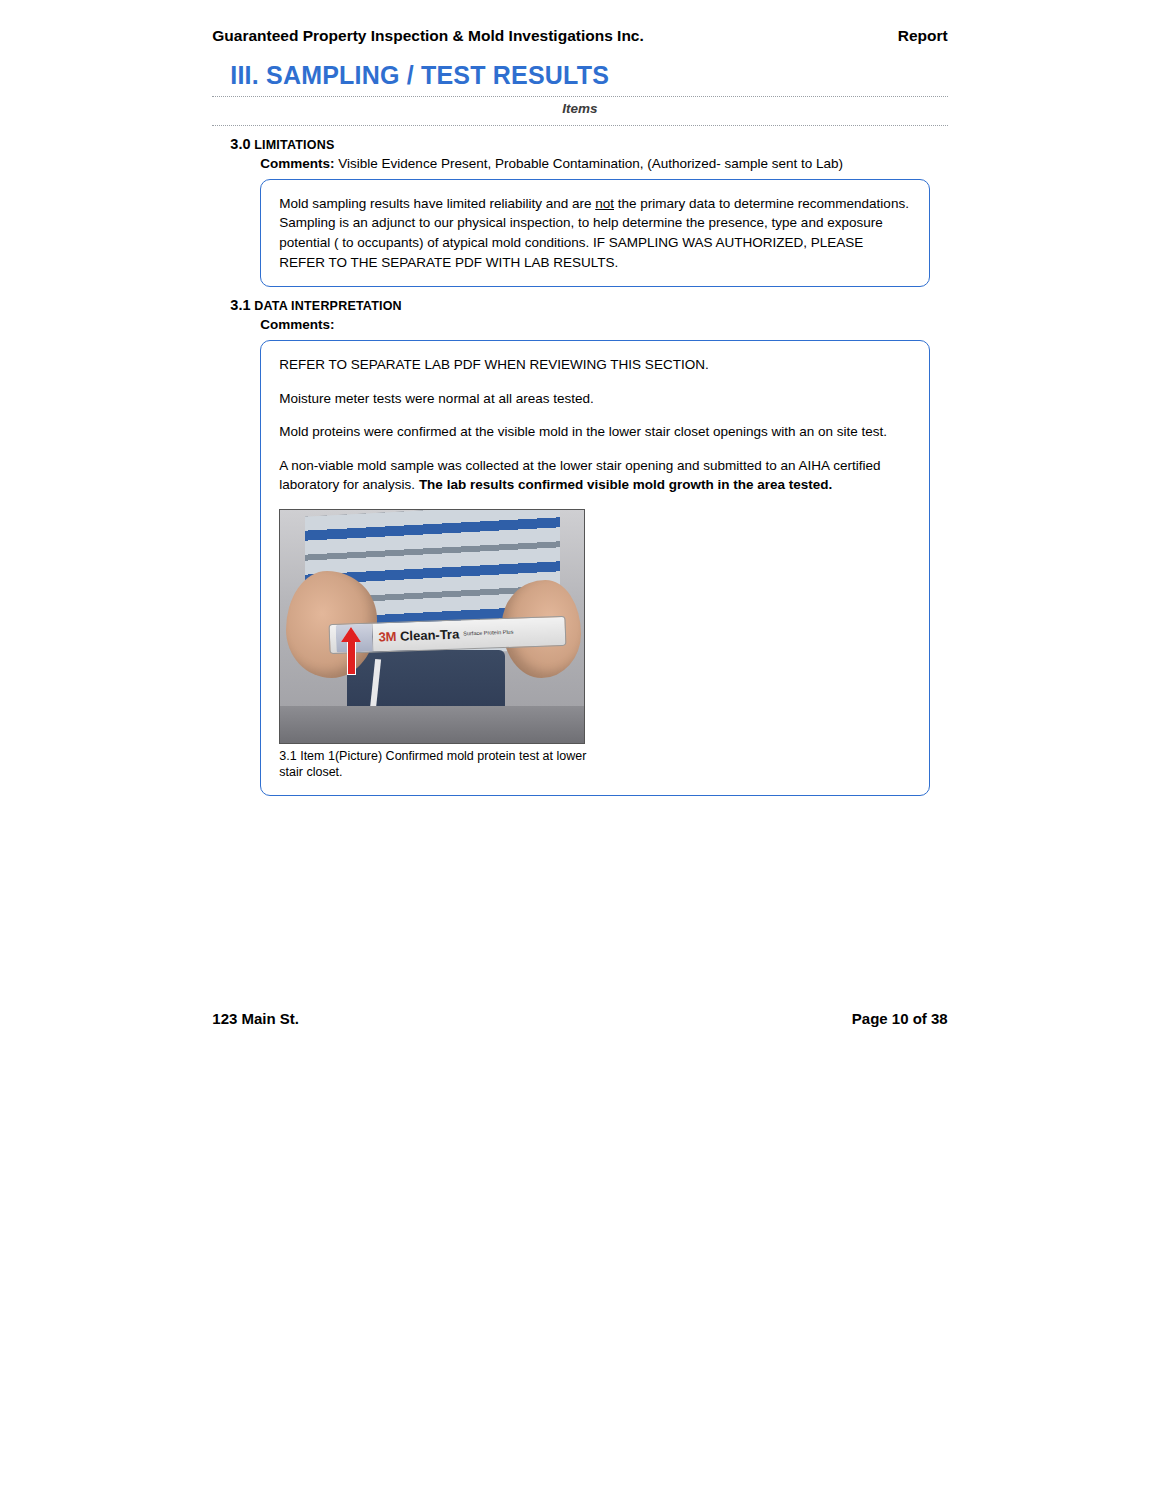Guaranteed Property Inspection & Mold Investigations Inc.
Report
III. SAMPLING / TEST RESULTS
Items
3.0 LIMITATIONS
Comments: Visible Evidence Present, Probable Contamination, (Authorized- sample sent to Lab)
Mold sampling results have limited reliability and are not the primary data to determine recommendations. Sampling is an adjunct to our physical inspection, to help determine the presence, type and exposure potential ( to occupants) of atypical mold conditions. IF SAMPLING WAS AUTHORIZED, PLEASE REFER TO THE SEPARATE PDF WITH LAB RESULTS.
3.1 DATA INTERPRETATION
Comments:
REFER TO SEPARATE LAB PDF WHEN REVIEWING THIS SECTION.
Moisture meter tests were normal at all areas tested.
Mold proteins were confirmed at the visible mold in the lower stair closet openings with an on site test.
A non-viable mold sample was collected at the lower stair opening and submitted to an AIHA certified laboratory for analysis. The lab results confirmed visible mold growth in the area tested.
3M
Clean-Tra
Surface Protein Plus
3.1 Item 1(Picture) Confirmed mold protein test at lower stair closet.
123 Main St.
Page 10 of 38